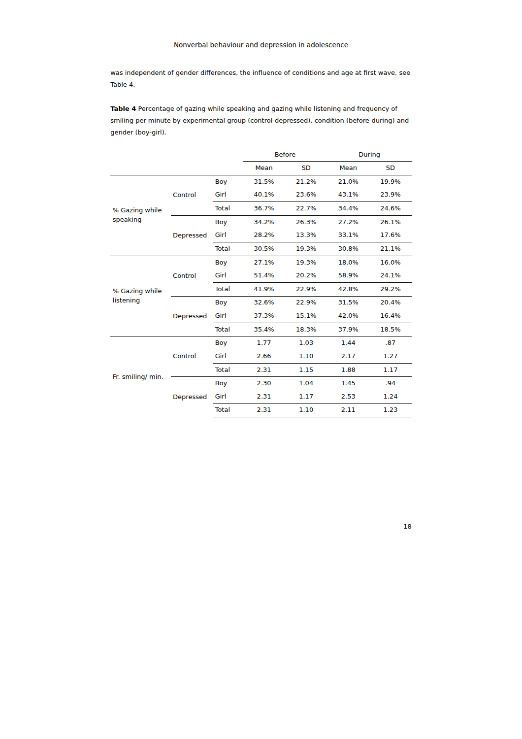Nonverbal behaviour and depression in adolescence
was independent of gender differences, the influence of conditions and age at first wave, see Table 4.
Table 4 Percentage of gazing while speaking and gazing while listening and frequency of smiling per minute by experimental group (control-depressed), condition (before-during) and gender (boy-girl).
| | | | Before | During |
| --- | --- | --- | --- | --- |
| | | | Mean | SD | Mean | SD |
| % Gazing while speaking | Control | Boy | 31.5% | 21.2% | 21.0% | 19.9% |
| Girl | 40.1% | 23.6% | 43.1% | 23.9% |
| Total | 36.7% | 22.7% | 34.4% | 24.6% |
| Depressed | Boy | 34.2% | 26.3% | 27.2% | 26.1% |
| Girl | 28.2% | 13.3% | 33.1% | 17.6% |
| Total | 30.5% | 19.3% | 30.8% | 21.1% |
| % Gazing while listening | Control | Boy | 27.1% | 19.3% | 18.0% | 16.0% |
| Girl | 51.4% | 20.2% | 58.9% | 24.1% |
| Total | 41.9% | 22.9% | 42.8% | 29.2% |
| Depressed | Boy | 32.6% | 22.9% | 31.5% | 20.4% |
| Girl | 37.3% | 15.1% | 42.0% | 16.4% |
| Total | 35.4% | 18.3% | 37.9% | 18.5% |
| Fr. smiling/ min. | Control | Boy | 1.77 | 1.03 | 1.44 | .87 |
| Girl | 2.66 | 1.10 | 2.17 | 1.27 |
| Total | 2.31 | 1.15 | 1.88 | 1.17 |
| Depressed | Boy | 2.30 | 1.04 | 1.45 | .94 |
| Girl | 2.31 | 1.17 | 2.53 | 1.24 |
| Total | 2.31 | 1.10 | 2.11 | 1.23 |
18